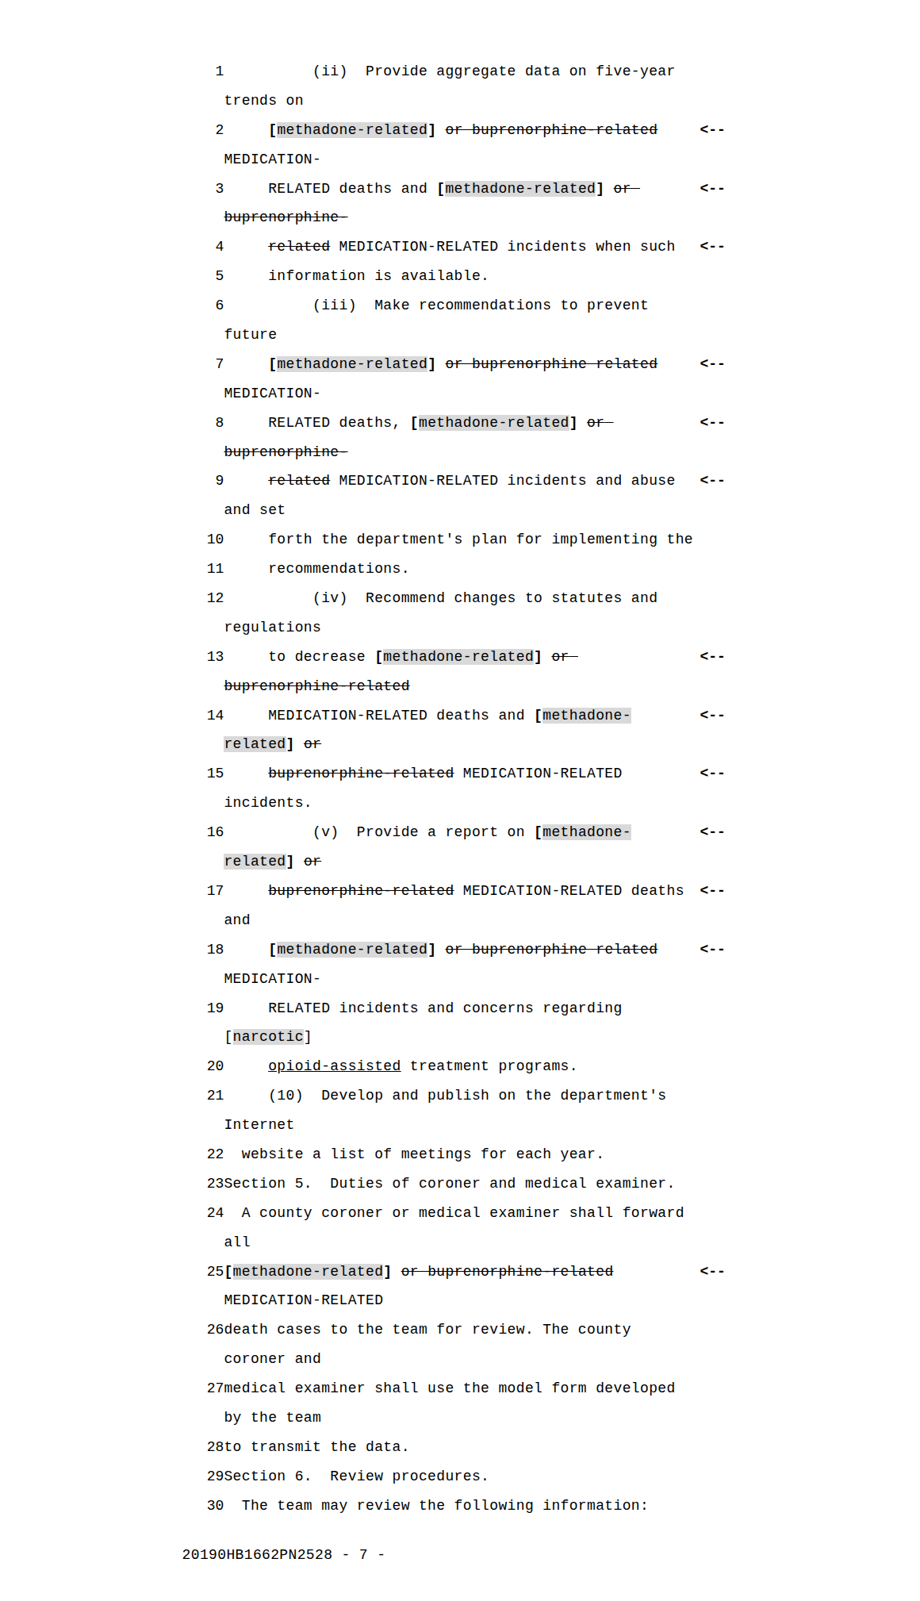| 1 | (ii) Provide aggregate data on five-year trends on | |
| 2 | [ methadone-related ] or buprenorphine-related MEDICATION- | <-- |
| 3 | RELATED deaths and [ methadone-related ] or buprenorphine- | <-- |
| 4 | related MEDICATION-RELATED incidents when such | <-- |
| 5 | information is available. | |
| 6 | (iii) Make recommendations to prevent future | |
| 7 | [ methadone-related ] or buprenorphine related MEDICATION- | <-- |
| 8 | RELATED deaths, [ methadone-related ] or buprenorphine- | <-- |
| 9 | related MEDICATION-RELATED incidents and abuse and set | <-- |
| 10 | forth the department's plan for implementing the | |
| 11 | recommendations. | |
| 12 | (iv) Recommend changes to statutes and regulations | |
| 13 | to decrease [ methadone-related ] or buprenorphine-related | <-- |
| 14 | MEDICATION-RELATED deaths and [ methadone-related ] or | <-- |
| 15 | buprenorphine-related MEDICATION-RELATED incidents. | <-- |
| 16 | (v) Provide a report on [ methadone-related ] or | <-- |
| 17 | buprenorphine-related MEDICATION-RELATED deaths and | <-- |
| 18 | [ methadone-related ] or buprenorphine related MEDICATION- | <-- |
| 19 | RELATED incidents and concerns regarding [ narcotic ] | |
| 20 | opioid-assisted treatment programs. | |
| 21 | (10) Develop and publish on the department's Internet | |
| 22 | website a list of meetings for each year. | |
| 23 | Section 5. Duties of coroner and medical examiner. | |
| 24 | A county coroner or medical examiner shall forward all | |
| 25 | [ methadone-related ] or buprenorphine-related MEDICATION-RELATED | <-- |
| 26 | death cases to the team for review. The county coroner and | |
| 27 | medical examiner shall use the model form developed by the team | |
| 28 | to transmit the data. | |
| 29 | Section 6. Review procedures. | |
| 30 | The team may review the following information: | |
20190HB1662PN2528 - 7 -